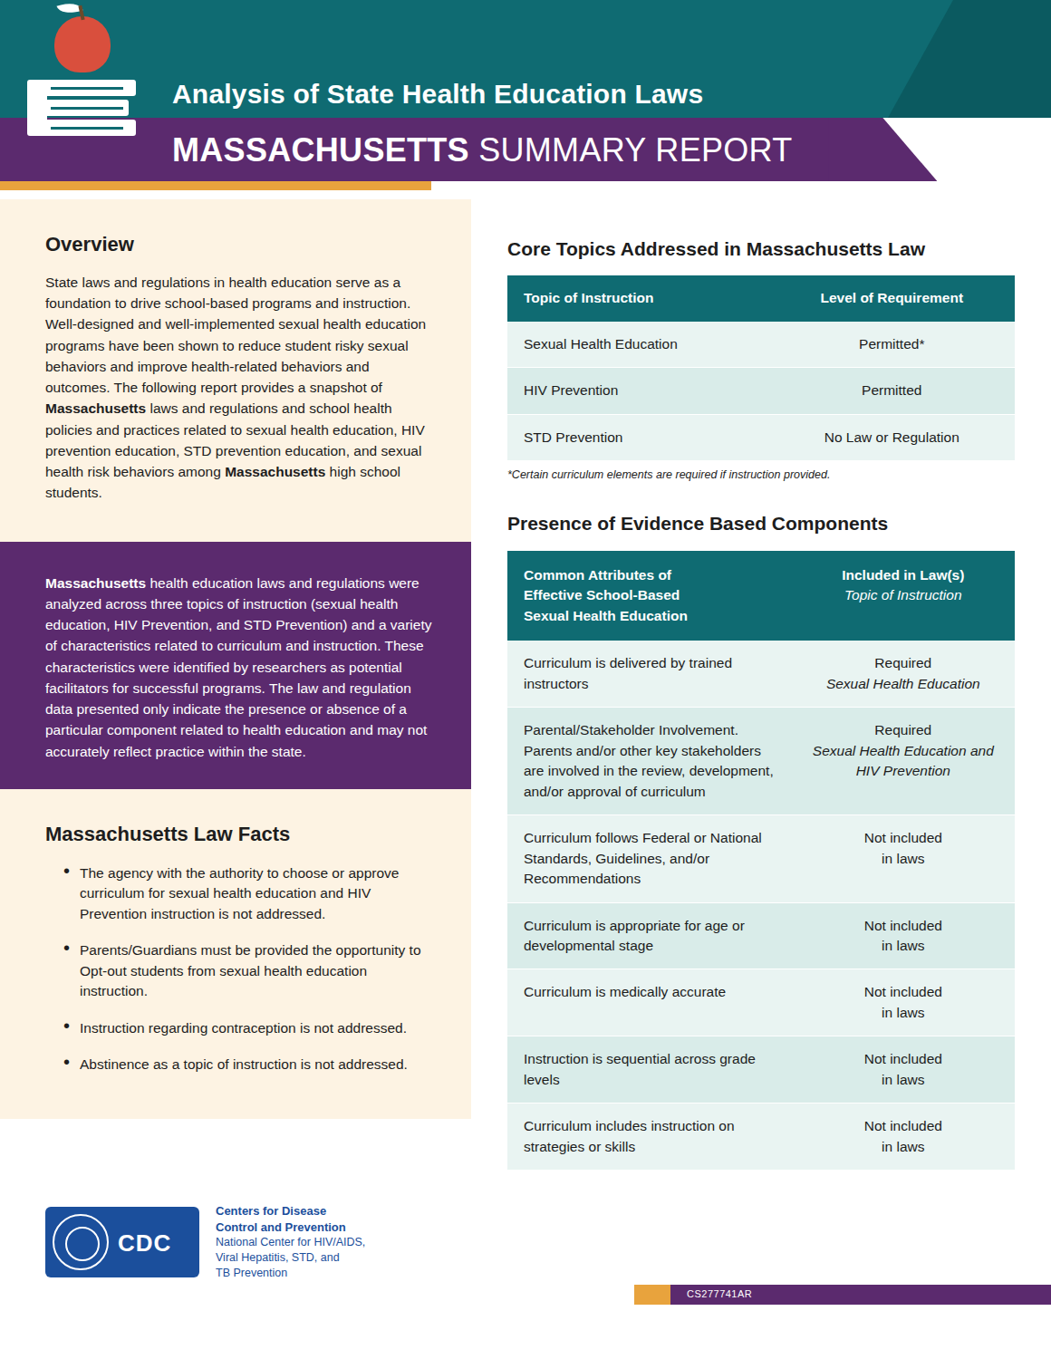Analysis of State Health Education Laws
MASSACHUSETTS SUMMARY REPORT
Overview
State laws and regulations in health education serve as a foundation to drive school-based programs and instruction. Well-designed and well-implemented sexual health education programs have been shown to reduce student risky sexual behaviors and improve health-related behaviors and outcomes. The following report provides a snapshot of Massachusetts laws and regulations and school health policies and practices related to sexual health education, HIV prevention education, STD prevention education, and sexual health risk behaviors among Massachusetts high school students.
Massachusetts health education laws and regulations were analyzed across three topics of instruction (sexual health education, HIV Prevention, and STD Prevention) and a variety of characteristics related to curriculum and instruction. These characteristics were identified by researchers as potential facilitators for successful programs. The law and regulation data presented only indicate the presence or absence of a particular component related to health education and may not accurately reflect practice within the state.
Massachusetts Law Facts
The agency with the authority to choose or approve curriculum for sexual health education and HIV Prevention instruction is not addressed.
Parents/Guardians must be provided the opportunity to Opt-out students from sexual health education instruction.
Instruction regarding contraception is not addressed.
Abstinence as a topic of instruction is not addressed.
Core Topics Addressed in Massachusetts Law
| Topic of Instruction | Level of Requirement |
| --- | --- |
| Sexual Health Education | Permitted* |
| HIV Prevention | Permitted |
| STD Prevention | No Law or Regulation |
*Certain curriculum elements are required if instruction provided.
Presence of Evidence Based Components
| Common Attributes of Effective School-Based Sexual Health Education | Included in Law(s) Topic of Instruction |
| --- | --- |
| Curriculum is delivered by trained instructors | Required Sexual Health Education |
| Parental/Stakeholder Involvement. Parents and/or other key stakeholders are involved in the review, development, and/or approval of curriculum | Required Sexual Health Education and HIV Prevention |
| Curriculum follows Federal or National Standards, Guidelines, and/or Recommendations | Not included in laws |
| Curriculum is appropriate for age or developmental stage | Not included in laws |
| Curriculum is medically accurate | Not included in laws |
| Instruction is sequential across grade levels | Not included in laws |
| Curriculum includes instruction on strategies or skills | Not included in laws |
CDC
Centers for Disease Control and Prevention National Center for HIV/AIDS, Viral Hepatitis, STD, and TB Prevention
CS277741AR